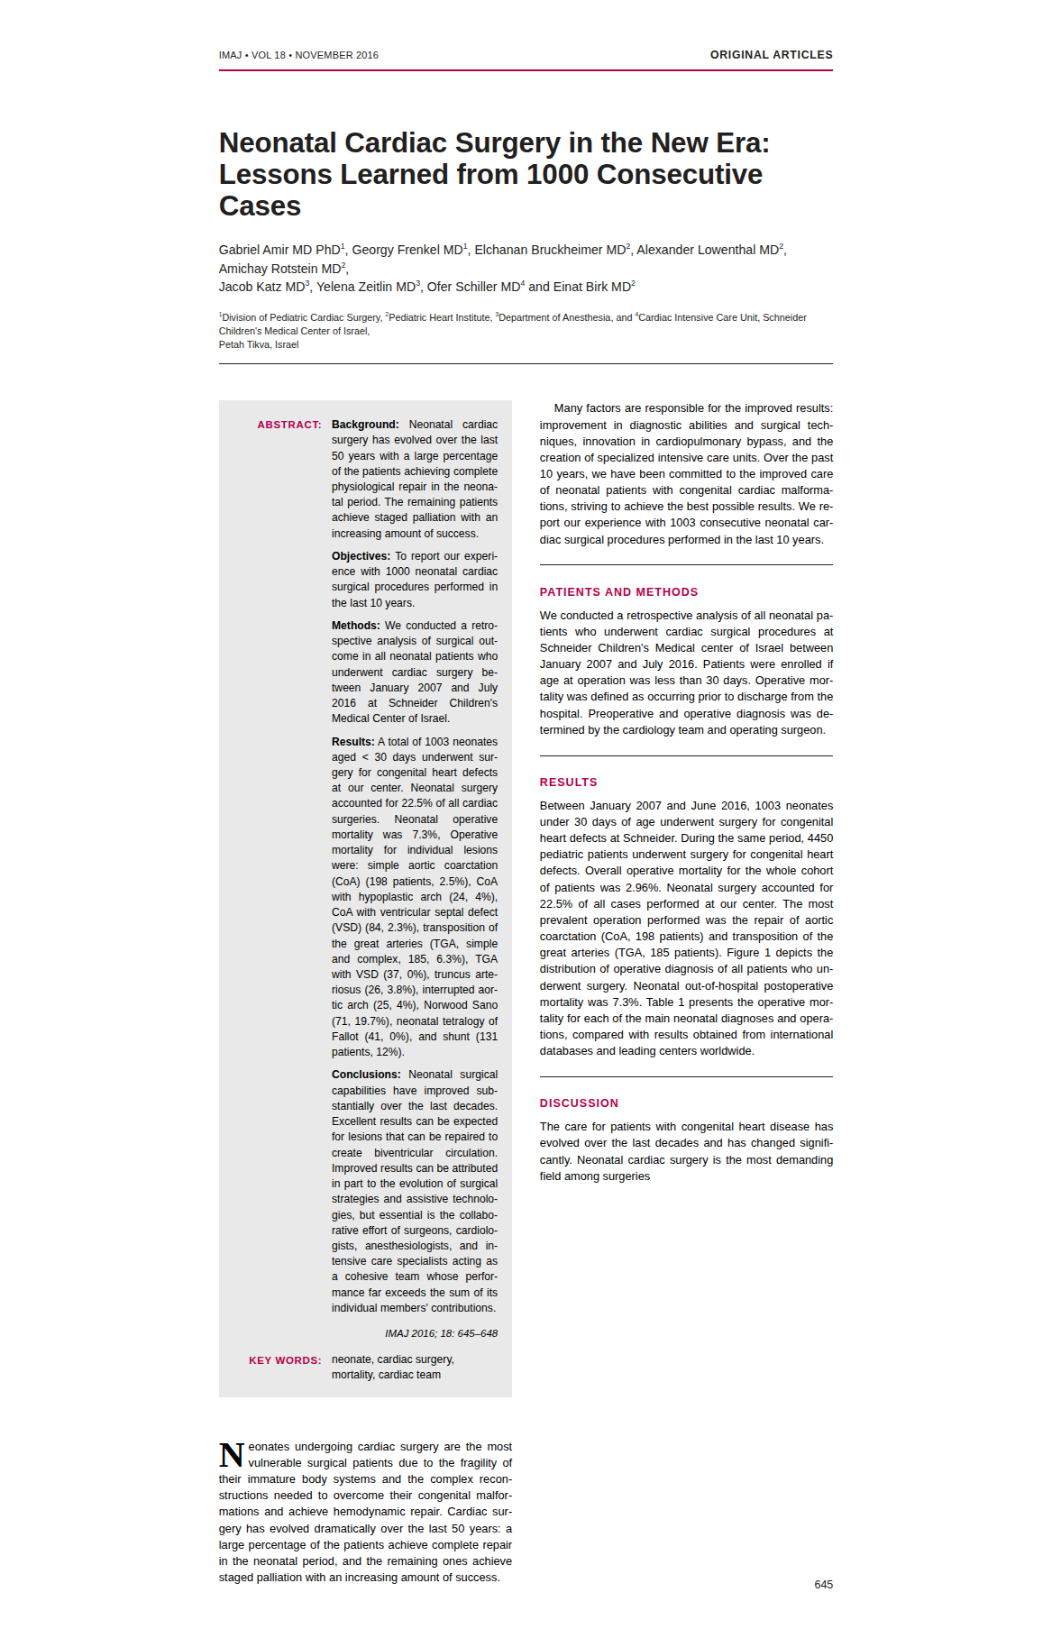IMAJ • VOL 18 • NOVEMBER 2016
ORIGINAL ARTICLES
Neonatal Cardiac Surgery in the New Era: Lessons Learned from 1000 Consecutive Cases
Gabriel Amir MD PhD1, Georgy Frenkel MD1, Elchanan Bruckheimer MD2, Alexander Lowenthal MD2, Amichay Rotstein MD2,
Jacob Katz MD3, Yelena Zeitlin MD3, Ofer Schiller MD4 and Einat Birk MD2
1Division of Pediatric Cardiac Surgery, 2Pediatric Heart Institute, 3Department of Anesthesia, and 4Cardiac Intensive Care Unit, Schneider Children's Medical Center of Israel,
Petah Tikva, Israel
ABSTRACT:
Background: Neonatal cardiac surgery has evolved over the last 50 years with a large percentage of the patients achieving complete physiological repair in the neonatal period. The remaining patients achieve staged palliation with an increasing amount of success.
Objectives: To report our experience with 1000 neonatal cardiac surgical procedures performed in the last 10 years.
Methods: We conducted a retrospective analysis of surgical outcome in all neonatal patients who underwent cardiac surgery between January 2007 and July 2016 at Schneider Children's Medical Center of Israel.
Results: A total of 1003 neonates aged < 30 days underwent surgery for congenital heart defects at our center. Neonatal surgery accounted for 22.5% of all cardiac surgeries. Neonatal operative mortality was 7.3%, Operative mortality for individual lesions were: simple aortic coarctation (CoA) (198 patients, 2.5%), CoA with hypoplastic arch (24, 4%), CoA with ventricular septal defect (VSD) (84, 2.3%), transposition of the great arteries (TGA, simple and complex, 185, 6.3%), TGA with VSD (37, 0%), truncus arteriosus (26, 3.8%), interrupted aortic arch (25, 4%), Norwood Sano (71, 19.7%), neonatal tetralogy of Fallot (41, 0%), and shunt (131 patients, 12%).
Conclusions: Neonatal surgical capabilities have improved substantially over the last decades. Excellent results can be expected for lesions that can be repaired to create biventricular circulation. Improved results can be attributed in part to the evolution of surgical strategies and assistive technologies, but essential is the collaborative effort of surgeons, cardiologists, anesthesiologists, and intensive care specialists acting as a cohesive team whose performance far exceeds the sum of its individual members' contributions.
IMAJ 2016; 18: 645–648
KEY WORDS:
neonate, cardiac surgery, mortality, cardiac team
Neonates undergoing cardiac surgery are the most vulnerable surgical patients due to the fragility of their immature body systems and the complex reconstructions needed to overcome their congenital malformations and achieve hemodynamic repair. Cardiac surgery has evolved dramatically over the last 50 years: a large percentage of the patients achieve complete repair in the neonatal period, and the remaining ones achieve staged palliation with an increasing amount of success.
Many factors are responsible for the improved results: improvement in diagnostic abilities and surgical techniques, innovation in cardiopulmonary bypass, and the creation of specialized intensive care units. Over the past 10 years, we have been committed to the improved care of neonatal patients with congenital cardiac malformations, striving to achieve the best possible results. We report our experience with 1003 consecutive neonatal cardiac surgical procedures performed in the last 10 years.
Patients and Methods
We conducted a retrospective analysis of all neonatal patients who underwent cardiac surgical procedures at Schneider Children's Medical center of Israel between January 2007 and July 2016. Patients were enrolled if age at operation was less than 30 days. Operative mortality was defined as occurring prior to discharge from the hospital. Preoperative and operative diagnosis was determined by the cardiology team and operating surgeon.
Results
Between January 2007 and June 2016, 1003 neonates under 30 days of age underwent surgery for congenital heart defects at Schneider. During the same period, 4450 pediatric patients underwent surgery for congenital heart defects. Overall operative mortality for the whole cohort of patients was 2.96%. Neonatal surgery accounted for 22.5% of all cases performed at our center. The most prevalent operation performed was the repair of aortic coarctation (CoA, 198 patients) and transposition of the great arteries (TGA, 185 patients). Figure 1 depicts the distribution of operative diagnosis of all patients who underwent surgery. Neonatal out-of-hospital postoperative mortality was 7.3%. Table 1 presents the operative mortality for each of the main neonatal diagnoses and operations, compared with results obtained from international databases and leading centers worldwide.
Discussion
The care for patients with congenital heart disease has evolved over the last decades and has changed significantly. Neonatal cardiac surgery is the most demanding field among surgeries
645